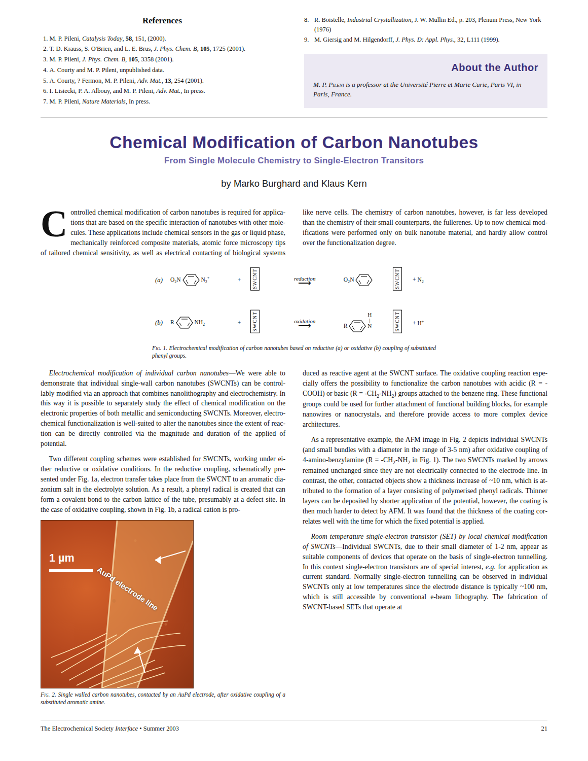References
M. P. Pileni, Catalysis Today, 58, 151, (2000).
T. D. Krauss, S. O'Brien, and L. E. Brus, J. Phys. Chem. B, 105, 1725 (2001).
M. P. Pileni, J. Phys. Chem. B, 105, 3358 (2001).
A. Courty and M. P. Pileni, unpublished data.
A. Courty, ? Fermon, M. P. Pileni, Adv. Mat., 13, 254 (2001).
I. Lisiecki, P. A. Albouy, and M. P. Pileni, Adv. Mat., In press.
M. P. Pileni, Nature Materials, In press.
R. Boistelle, Industrial Crystallization, J. W. Mullin Ed., p. 203, Plenum Press, New York (1976)
M. Giersig and M. Hilgendorff, J. Phys. D: Appl. Phys., 32, L111 (1999).
About the Author
M. P. Pileni is a professor at the Université Pierre et Marie Curie, Paris VI, in Paris, France.
Chemical Modification of Carbon Nanotubes
From Single Molecule Chemistry to Single-Electron Transitors
by Marko Burghard and Klaus Kern
Controlled chemical modification of carbon nanotubes is required for applications that are based on the specific interaction of nanotubes with other molecules. These applications include chemical sensors in the gas or liquid phase, mechanically reinforced composite materials, atomic force microscopy tips of tailored chemical sensitivity, as well as electrical contacting of biological systems like nerve cells. The chemistry of carbon nanotubes, however, is far less developed than the chemistry of their small counterparts, the fullerenes. Up to now chemical modifications were performed only on bulk nanotube material, and hardly allow control over the functionalization degree.
| (a) | O 2 N N 2 + | + | SWCNT | reduction ⟶ | O 2 N | SWCNT | + N 2 |
| (b) | R NH 2 | + | SWCNT | oxidation ⟶ | R H / N | SWCNT | + H + |
Fig. 1. Electrochemical modification of carbon nanotubes based on reductive (a) or oxidative (b) coupling of substituted phenyl groups.
Electrochemical modification of individual carbon nanotubes—We were able to demonstrate that individual single-wall carbon nanotubes (SWCNTs) can be controllably modified via an approach that combines nanolithography and electrochemistry. In this way it is possible to separately study the effect of chemical modification on the electronic properties of both metallic and semiconducting SWCNTs. Moreover, electrochemical functionalization is well-suited to alter the nanotubes since the extent of reaction can be directly controlled via the magnitude and duration of the applied of potential.
Two different coupling schemes were established for SWCNTs, working under either reductive or oxidative conditions. In the reductive coupling, schematically presented under Fig. 1a, electron transfer takes place from the SWCNT to an aromatic diazonium salt in the electrolyte solution. As a result, a phenyl radical is created that can form a covalent bond to the carbon lattice of the tube, presumably at a defect site. In the case of oxidative coupling, shown in Fig. 1b, a radical cation is pro-
1 µm
AuPd electrode line
Fig. 2. Single walled carbon nanotubes, contacted by an AuPd electrode, after oxidative coupling of a substituted aromatic amine.
duced as reactive agent at the SWCNT surface. The oxidative coupling reaction especially offers the possibility to functionalize the carbon nanotubes with acidic (R = -COOH) or basic (R = -CH2-NH2) groups attached to the benzene ring. These functional groups could be used for further attachment of functional building blocks, for example nanowires or nanocrystals, and therefore provide access to more complex device architectures.
As a representative example, the AFM image in Fig. 2 depicts individual SWCNTs (and small bundles with a diameter in the range of 3-5 nm) after oxidative coupling of 4-amino-benzylamine (R = -CH2-NH2 in Fig. 1). The two SWCNTs marked by arrows remained unchanged since they are not electrically connected to the electrode line. In contrast, the other, contacted objects show a thickness increase of ~10 nm, which is attributed to the formation of a layer consisting of polymerised phenyl radicals. Thinner layers can be deposited by shorter application of the potential, however, the coating is then much harder to detect by AFM. It was found that the thickness of the coating correlates well with the time for which the fixed potential is applied.
Room temperature single-electron transistor (SET) by local chemical modification of SWCNTs—Individual SWCNTs, due to their small diameter of 1-2 nm, appear as suitable components of devices that operate on the basis of single-electron tunnelling. In this context single-electron transistors are of special interest, e.g. for application as current standard. Normally single-electron tunnelling can be observed in individual SWCNTs only at low temperatures since the electrode distance is typically ~100 nm, which is still accessible by conventional e-beam lithography. The fabrication of SWCNT-based SETs that operate at
The Electrochemical Society Interface • Summer 2003 21